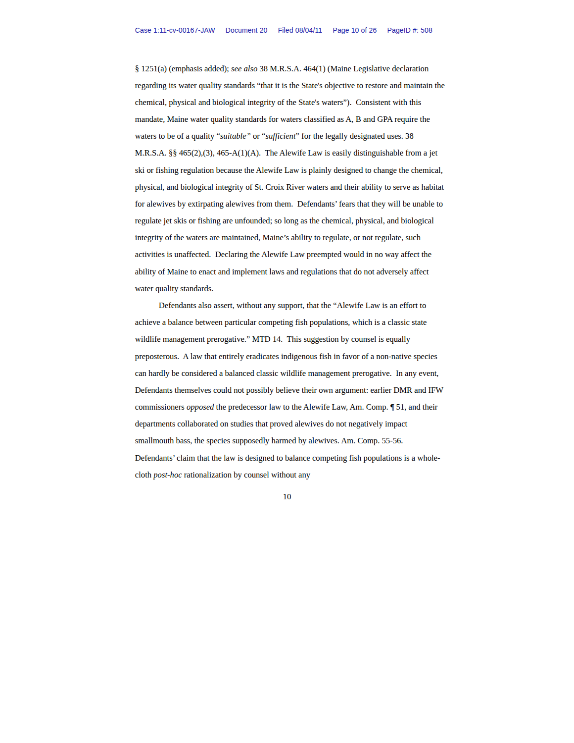Case 1:11-cv-00167-JAW Document 20 Filed 08/04/11 Page 10 of 26 PageID #: 508
§ 1251(a) (emphasis added); see also 38 M.R.S.A. 464(1) (Maine Legislative declaration regarding its water quality standards “that it is the State's objective to restore and maintain the chemical, physical and biological integrity of the State's waters”). Consistent with this mandate, Maine water quality standards for waters classified as A, B and GPA require the waters to be of a quality “suitable” or “sufficient” for the legally designated uses. 38 M.R.S.A. §§ 465(2),(3), 465-A(1)(A). The Alewife Law is easily distinguishable from a jet ski or fishing regulation because the Alewife Law is plainly designed to change the chemical, physical, and biological integrity of St. Croix River waters and their ability to serve as habitat for alewives by extirpating alewives from them. Defendants’ fears that they will be unable to regulate jet skis or fishing are unfounded; so long as the chemical, physical, and biological integrity of the waters are maintained, Maine’s ability to regulate, or not regulate, such activities is unaffected. Declaring the Alewife Law preempted would in no way affect the ability of Maine to enact and implement laws and regulations that do not adversely affect water quality standards.
Defendants also assert, without any support, that the “Alewife Law is an effort to achieve a balance between particular competing fish populations, which is a classic state wildlife management prerogative.” MTD 14. This suggestion by counsel is equally preposterous. A law that entirely eradicates indigenous fish in favor of a non-native species can hardly be considered a balanced classic wildlife management prerogative. In any event, Defendants themselves could not possibly believe their own argument: earlier DMR and IFW commissioners opposed the predecessor law to the Alewife Law, Am. Comp. ¶ 51, and their departments collaborated on studies that proved alewives do not negatively impact smallmouth bass, the species supposedly harmed by alewives. Am. Comp. 55-56. Defendants’ claim that the law is designed to balance competing fish populations is a whole-cloth post-hoc rationalization by counsel without any
10